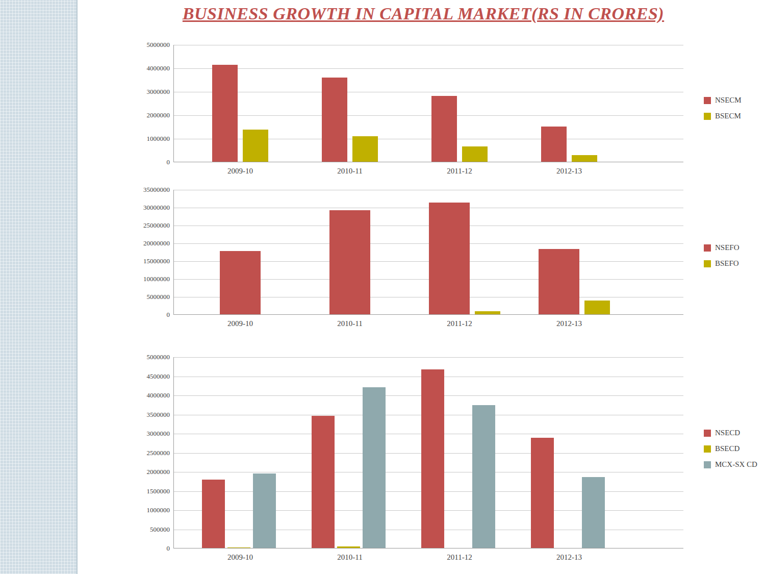BUSINESS GROWTH IN CAPITAL MARKET(RS IN CRORES)
5000000
4000000
3000000
2000000
1000000
0
Group 1 : 2009-10 NSECM ~4,130,000 ; BSECM ~1,380,000
2009-10
Group 2 : 2010-11 NSECM ~3,580,000 ; BSECM ~1,090,000
2010-11
Group 3 : 2011-12 NSECM ~2,810,000 ; BSECM ~660,000
2011-12
Group 4 : 2012-13 NSECM ~1,500,000 ; BSECM ~280,000
2012-13
NSECM
BSECM
35000000
30000000
25000000
20000000
15000000
10000000
5000000
0
Group 1 : 2009-10 NSEFO ~17,700,000 ; BSEFO ~0
2009-10
Group 2 : 2010-11 NSEFO ~29,200,000 ; BSEFO ~0
2010-11
Group 3 : 2011-12 NSEFO ~31,300,000 ; BSEFO ~800,000
2011-12
Group 4 : 2012-13 NSEFO ~18,300,000 ; BSEFO ~3,800,000
2012-13
NSEFO
BSEFO
5000000
4500000
4000000
3500000
3000000
2500000
2000000
1500000
1000000
500000
0
Group 1 : 2009-10 NSECD ~1,790,000 ; BSECD ~5,000 ; MCX ~1,950,000
2009-10
Group 2 : 2010-11 NSECD ~3,450,000 ; BSECD ~20,000 ; MCX ~4,200,000
2010-11
Group 3 : 2011-12 NSECD ~4,670,000 ; BSECD ~0 ; MCX ~3,730,000
2011-12
Group 4 : 2012-13 NSECD ~2,880,000 ; BSECD ~0 ; MCX ~1,860,000
2012-13
NSECD
BSECD
MCX-SX CD